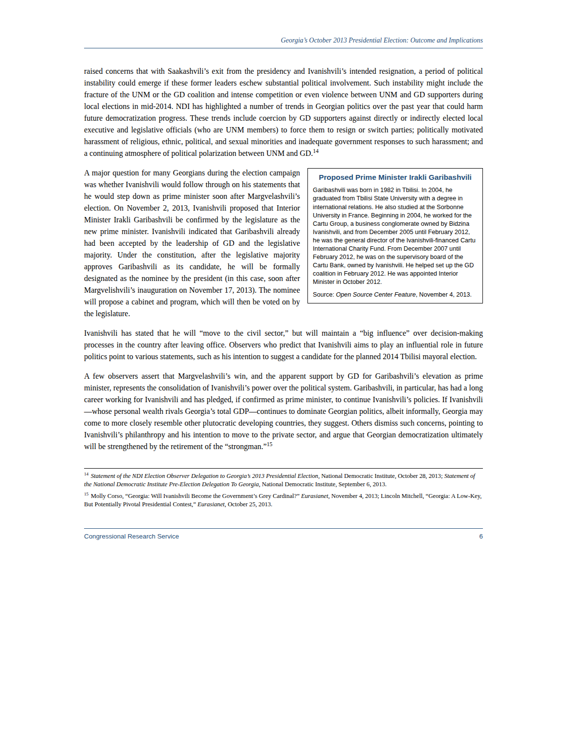Georgia’s October 2013 Presidential Election: Outcome and Implications
raised concerns that with Saakashvili’s exit from the presidency and Ivanishvili’s intended resignation, a period of political instability could emerge if these former leaders eschew substantial political involvement. Such instability might include the fracture of the UNM or the GD coalition and intense competition or even violence between UNM and GD supporters during local elections in mid-2014. NDI has highlighted a number of trends in Georgian politics over the past year that could harm future democratization progress. These trends include coercion by GD supporters against directly or indirectly elected local executive and legislative officials (who are UNM members) to force them to resign or switch parties; politically motivated harassment of religious, ethnic, political, and sexual minorities and inadequate government responses to such harassment; and a continuing atmosphere of political polarization between UNM and GD.14
Proposed Prime Minister Irakli Garibashvili
Garibashvili was born in 1982 in Tbilisi. In 2004, he graduated from Tbilisi State University with a degree in international relations. He also studied at the Sorbonne University in France. Beginning in 2004, he worked for the Cartu Group, a business conglomerate owned by Bidzina Ivanishvili, and from December 2005 until February 2012, he was the general director of the Ivanishvili-financed Cartu International Charity Fund. From December 2007 until February 2012, he was on the supervisory board of the Cartu Bank, owned by Ivanishvili. He helped set up the GD coalition in February 2012. He was appointed Interior Minister in October 2012.
Source: Open Source Center Feature, November 4, 2013.
A major question for many Georgians during the election campaign was whether Ivanishvili would follow through on his statements that he would step down as prime minister soon after Margvelashvili’s election. On November 2, 2013, Ivanishvili proposed that Interior Minister Irakli Garibashvili be confirmed by the legislature as the new prime minister. Ivanishvili indicated that Garibashvili already had been accepted by the leadership of GD and the legislative majority. Under the constitution, after the legislative majority approves Garibashvili as its candidate, he will be formally designated as the nominee by the president (in this case, soon after Margvelishvili’s inauguration on November 17, 2013). The nominee will propose a cabinet and program, which will then be voted on by the legislature.
Ivanishvili has stated that he will “move to the civil sector,” but will maintain a “big influence” over decision-making processes in the country after leaving office. Observers who predict that Ivanishvili aims to play an influential role in future politics point to various statements, such as his intention to suggest a candidate for the planned 2014 Tbilisi mayoral election.
A few observers assert that Margvelashvili’s win, and the apparent support by GD for Garibashvili’s elevation as prime minister, represents the consolidation of Ivanishvili’s power over the political system. Garibashvili, in particular, has had a long career working for Ivanishvili and has pledged, if confirmed as prime minister, to continue Ivanishvili’s policies. If Ivanishvili—whose personal wealth rivals Georgia’s total GDP—continues to dominate Georgian politics, albeit informally, Georgia may come to more closely resemble other plutocratic developing countries, they suggest. Others dismiss such concerns, pointing to Ivanishvili’s philanthropy and his intention to move to the private sector, and argue that Georgian democratization ultimately will be strengthened by the retirement of the “strongman.”15
14 Statement of the NDI Election Observer Delegation to Georgia’s 2013 Presidential Election, National Democratic Institute, October 28, 2013; Statement of the National Democratic Institute Pre-Election Delegation To Georgia, National Democratic Institute, September 6, 2013.
15 Molly Corso, “Georgia: Will Ivanishvili Become the Government’s Grey Cardinal?” Eurasianet, November 4, 2013; Lincoln Mitchell, “Georgia: A Low-Key, But Potentially Pivotal Presidential Contest,” Eurasianet, October 25, 2013.
Congressional Research Service 6